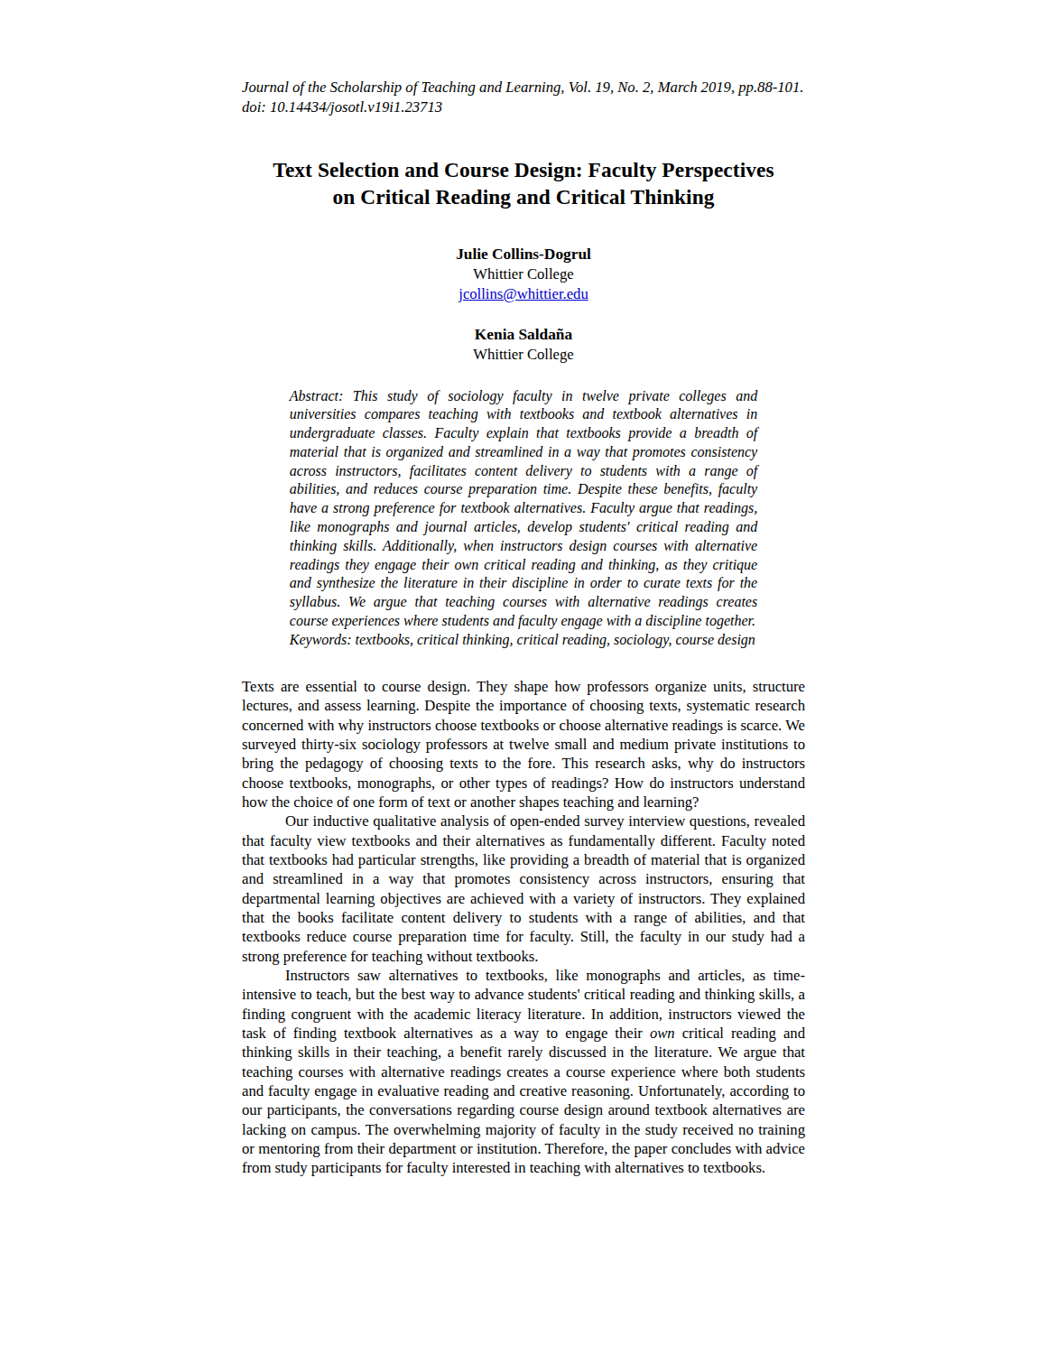Journal of the Scholarship of Teaching and Learning, Vol. 19, No. 2, March 2019, pp.88-101.
doi: 10.14434/josotl.v19i1.23713
Text Selection and Course Design: Faculty Perspectives
on Critical Reading and Critical Thinking
Julie Collins-Dogrul
Whittier College
jcollins@whittier.edu
Kenia Saldaña
Whittier College
Abstract: This study of sociology faculty in twelve private colleges and universities compares teaching with textbooks and textbook alternatives in undergraduate classes. Faculty explain that textbooks provide a breadth of material that is organized and streamlined in a way that promotes consistency across instructors, facilitates content delivery to students with a range of abilities, and reduces course preparation time. Despite these benefits, faculty have a strong preference for textbook alternatives. Faculty argue that readings, like monographs and journal articles, develop students' critical reading and thinking skills. Additionally, when instructors design courses with alternative readings they engage their own critical reading and thinking, as they critique and synthesize the literature in their discipline in order to curate texts for the syllabus. We argue that teaching courses with alternative readings creates course experiences where students and faculty engage with a discipline together.
Keywords: textbooks, critical thinking, critical reading, sociology, course design
Texts are essential to course design. They shape how professors organize units, structure lectures, and assess learning. Despite the importance of choosing texts, systematic research concerned with why instructors choose textbooks or choose alternative readings is scarce. We surveyed thirty-six sociology professors at twelve small and medium private institutions to bring the pedagogy of choosing texts to the fore. This research asks, why do instructors choose textbooks, monographs, or other types of readings? How do instructors understand how the choice of one form of text or another shapes teaching and learning?
Our inductive qualitative analysis of open-ended survey interview questions, revealed that faculty view textbooks and their alternatives as fundamentally different. Faculty noted that textbooks had particular strengths, like providing a breadth of material that is organized and streamlined in a way that promotes consistency across instructors, ensuring that departmental learning objectives are achieved with a variety of instructors. They explained that the books facilitate content delivery to students with a range of abilities, and that textbooks reduce course preparation time for faculty. Still, the faculty in our study had a strong preference for teaching without textbooks.
Instructors saw alternatives to textbooks, like monographs and articles, as time-intensive to teach, but the best way to advance students' critical reading and thinking skills, a finding congruent with the academic literacy literature. In addition, instructors viewed the task of finding textbook alternatives as a way to engage their own critical reading and thinking skills in their teaching, a benefit rarely discussed in the literature. We argue that teaching courses with alternative readings creates a course experience where both students and faculty engage in evaluative reading and creative reasoning. Unfortunately, according to our participants, the conversations regarding course design around textbook alternatives are lacking on campus. The overwhelming majority of faculty in the study received no training or mentoring from their department or institution. Therefore, the paper concludes with advice from study participants for faculty interested in teaching with alternatives to textbooks.